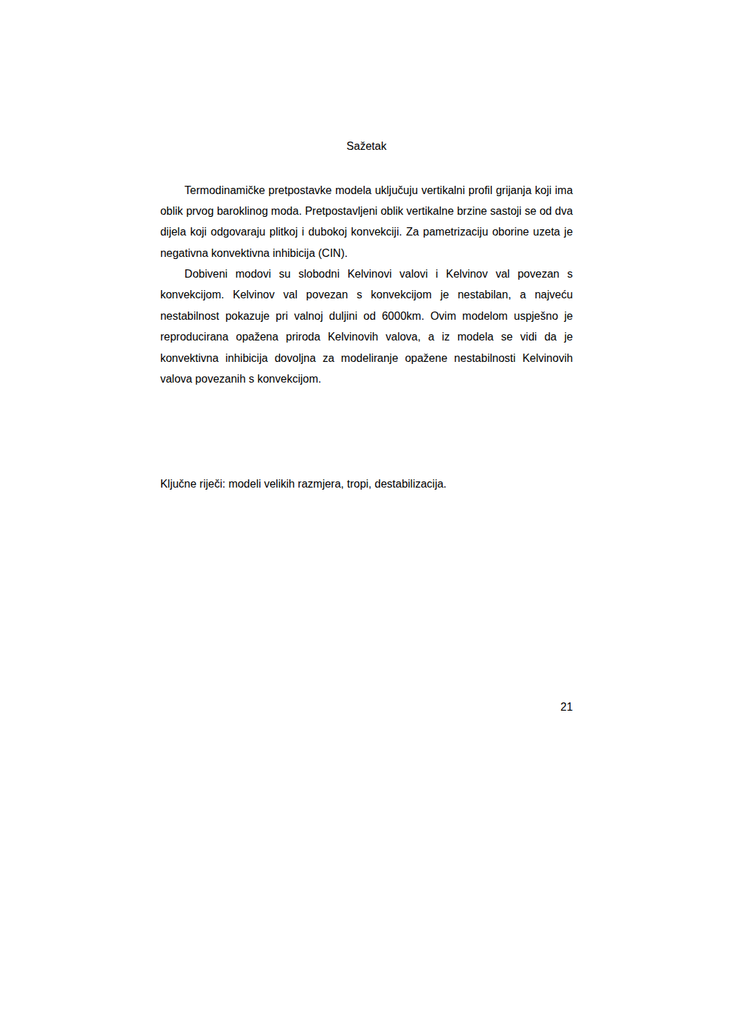Sažetak
Termodinamičke pretpostavke modela uključuju vertikalni profil grijanja koji ima oblik prvog baroklinog moda. Pretpostavljeni oblik vertikalne brzine sastoji se od dva dijela koji odgovaraju plitkoj i dubokoj konvekciji. Za pametrizaciju oborine uzeta je negativna konvektivna inhibicija (CIN).
Dobiveni modovi su slobodni Kelvinovi valovi i Kelvinov val povezan s konvekcijom. Kelvinov val povezan s konvekcijom je nestabilan, a najveću nestabilnost pokazuje pri valnoj duljini od 6000km. Ovim modelom uspješno je reproducirana opažena priroda Kelvinovih valova, a iz modela se vidi da je konvektivna inhibicija dovoljna za modeliranje opažene nestabilnosti Kelvinovih valova povezanih s konvekcijom.
Ključne riječi: modeli velikih razmjera, tropi, destabilizacija.
21